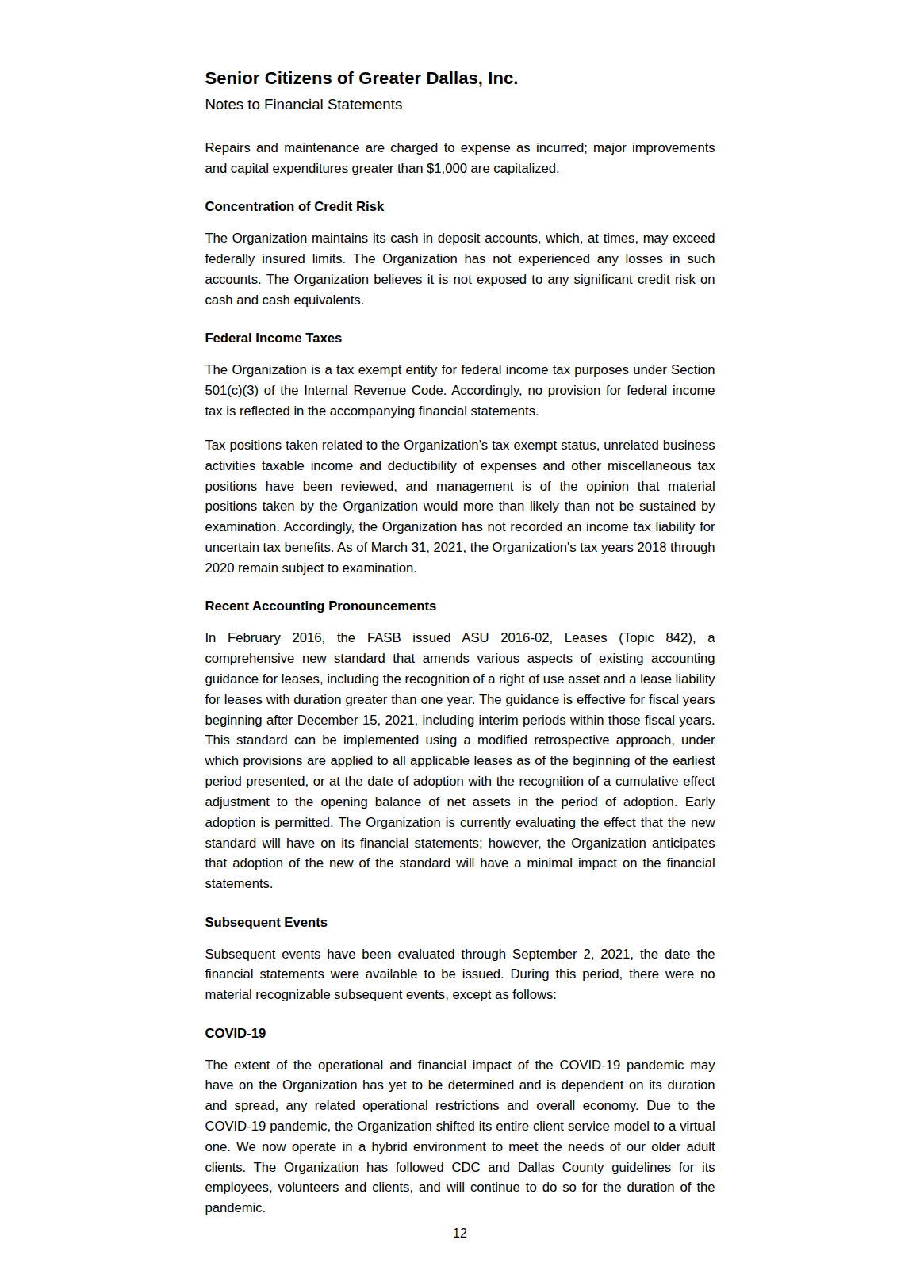Senior Citizens of Greater Dallas, Inc.
Notes to Financial Statements
Repairs and maintenance are charged to expense as incurred; major improvements and capital expenditures greater than $1,000 are capitalized.
Concentration of Credit Risk
The Organization maintains its cash in deposit accounts, which, at times, may exceed federally insured limits. The Organization has not experienced any losses in such accounts. The Organization believes it is not exposed to any significant credit risk on cash and cash equivalents.
Federal Income Taxes
The Organization is a tax exempt entity for federal income tax purposes under Section 501(c)(3) of the Internal Revenue Code. Accordingly, no provision for federal income tax is reflected in the accompanying financial statements.
Tax positions taken related to the Organization's tax exempt status, unrelated business activities taxable income and deductibility of expenses and other miscellaneous tax positions have been reviewed, and management is of the opinion that material positions taken by the Organization would more than likely than not be sustained by examination. Accordingly, the Organization has not recorded an income tax liability for uncertain tax benefits. As of March 31, 2021, the Organization's tax years 2018 through 2020 remain subject to examination.
Recent Accounting Pronouncements
In February 2016, the FASB issued ASU 2016-02, Leases (Topic 842), a comprehensive new standard that amends various aspects of existing accounting guidance for leases, including the recognition of a right of use asset and a lease liability for leases with duration greater than one year. The guidance is effective for fiscal years beginning after December 15, 2021, including interim periods within those fiscal years. This standard can be implemented using a modified retrospective approach, under which provisions are applied to all applicable leases as of the beginning of the earliest period presented, or at the date of adoption with the recognition of a cumulative effect adjustment to the opening balance of net assets in the period of adoption. Early adoption is permitted. The Organization is currently evaluating the effect that the new standard will have on its financial statements; however, the Organization anticipates that adoption of the new of the standard will have a minimal impact on the financial statements.
Subsequent Events
Subsequent events have been evaluated through September 2, 2021, the date the financial statements were available to be issued. During this period, there were no material recognizable subsequent events, except as follows:
COVID-19
The extent of the operational and financial impact of the COVID-19 pandemic may have on the Organization has yet to be determined and is dependent on its duration and spread, any related operational restrictions and overall economy. Due to the COVID-19 pandemic, the Organization shifted its entire client service model to a virtual one. We now operate in a hybrid environment to meet the needs of our older adult clients. The Organization has followed CDC and Dallas County guidelines for its employees, volunteers and clients, and will continue to do so for the duration of the pandemic.
12